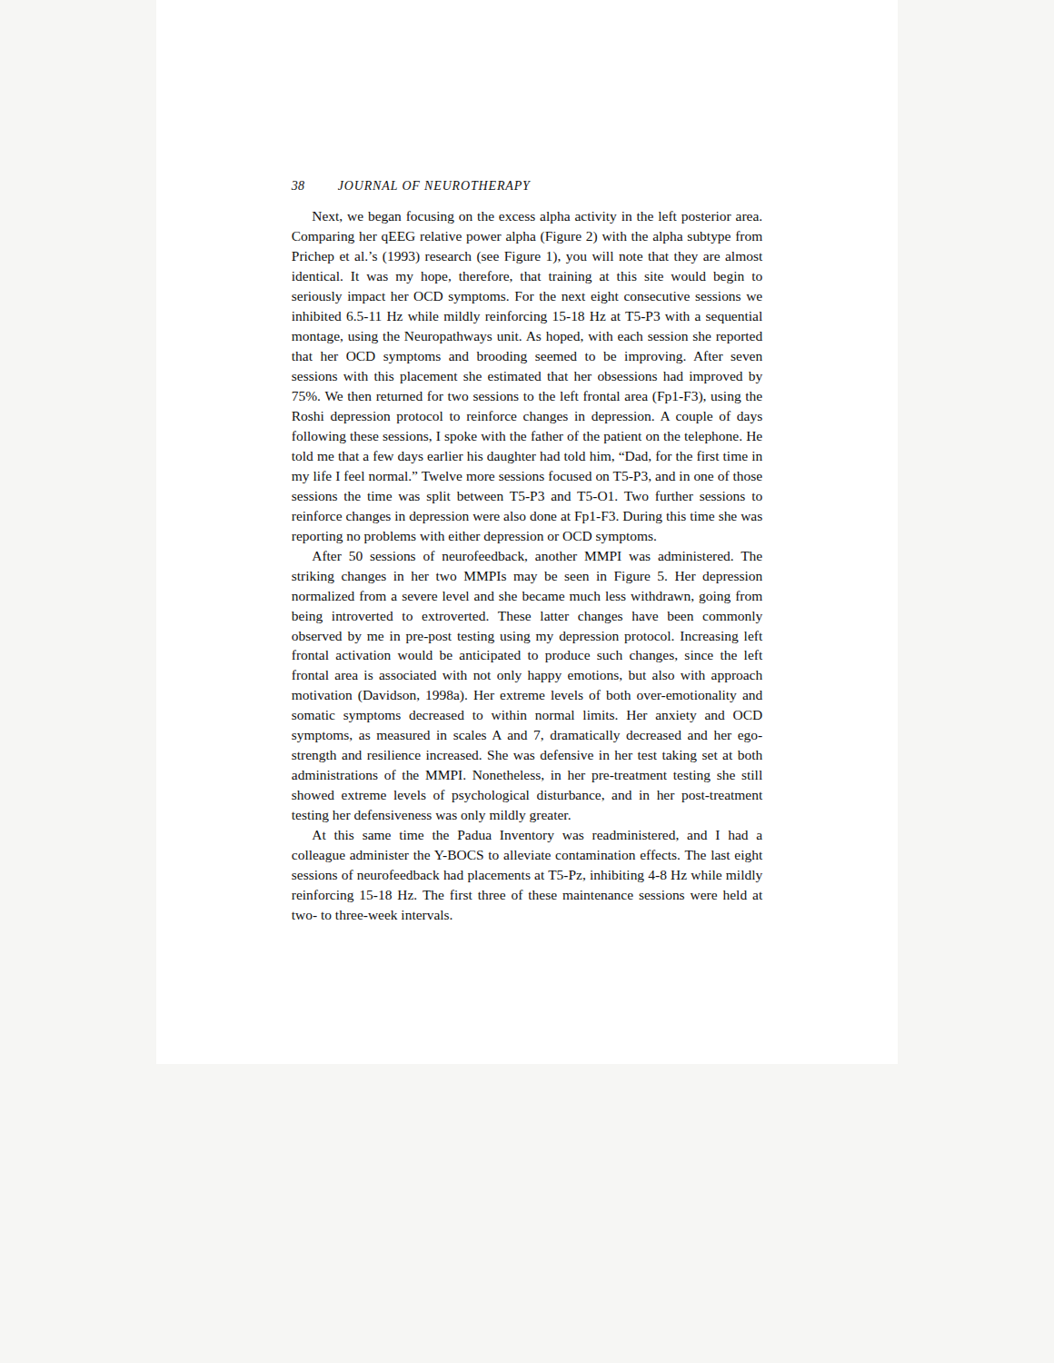38 Journal of Neurotherapy
Next, we began focusing on the excess alpha activity in the left posterior area. Comparing her qEEG relative power alpha (Figure 2) with the alpha subtype from Prichep et al.’s (1993) research (see Figure 1), you will note that they are almost identical. It was my hope, therefore, that training at this site would begin to seriously impact her OCD symptoms. For the next eight consecutive sessions we inhibited 6.5-11 Hz while mildly reinforcing 15-18 Hz at T5-P3 with a sequential montage, using the Neuropathways unit. As hoped, with each session she reported that her OCD symptoms and brooding seemed to be improving. After seven sessions with this placement she estimated that her obsessions had improved by 75%. We then returned for two sessions to the left frontal area (Fp1-F3), using the Roshi depression protocol to reinforce changes in depression. A couple of days following these sessions, I spoke with the father of the patient on the telephone. He told me that a few days earlier his daughter had told him, “Dad, for the first time in my life I feel normal.” Twelve more sessions focused on T5-P3, and in one of those sessions the time was split between T5-P3 and T5-O1. Two further sessions to reinforce changes in depression were also done at Fp1-F3. During this time she was reporting no problems with either depression or OCD symptoms.
After 50 sessions of neurofeedback, another MMPI was administered. The striking changes in her two MMPIs may be seen in Figure 5. Her depression normalized from a severe level and she became much less withdrawn, going from being introverted to extroverted. These latter changes have been commonly observed by me in pre-post testing using my depression protocol. Increasing left frontal activation would be anticipated to produce such changes, since the left frontal area is associated with not only happy emotions, but also with approach motivation (Davidson, 1998a). Her extreme levels of both over-emotionality and somatic symptoms decreased to within normal limits. Her anxiety and OCD symptoms, as measured in scales A and 7, dramatically decreased and her ego-strength and resilience increased. She was defensive in her test taking set at both administrations of the MMPI. Nonetheless, in her pre-treatment testing she still showed extreme levels of psychological disturbance, and in her post-treatment testing her defensiveness was only mildly greater.
At this same time the Padua Inventory was readministered, and I had a colleague administer the Y-BOCS to alleviate contamination effects. The last eight sessions of neurofeedback had placements at T5-Pz, inhibiting 4-8 Hz while mildly reinforcing 15-18 Hz. The first three of these maintenance sessions were held at two- to three-week intervals.